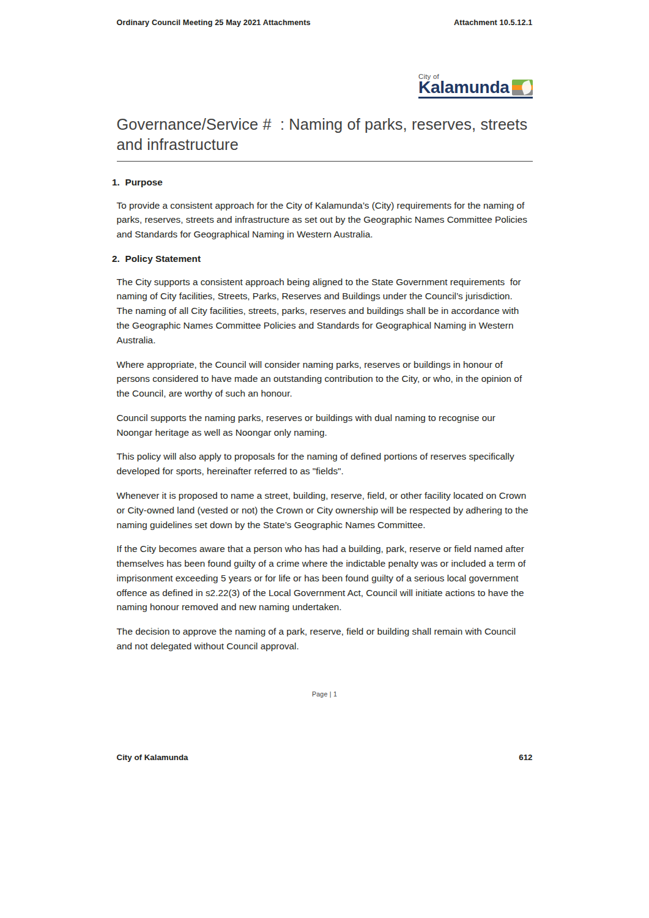Ordinary Council Meeting 25 May 2021 Attachments
Attachment 10.5.12.1
City of Kalamunda
Governance/Service # : Naming of parks, reserves, streets and infrastructure
Purpose
To provide a consistent approach for the City of Kalamunda’s (City) requirements for the naming of parks, reserves, streets and infrastructure as set out by the Geographic Names Committee Policies and Standards for Geographical Naming in Western Australia.
Policy Statement
The City supports a consistent approach being aligned to the State Government requirements for naming of City facilities, Streets, Parks, Reserves and Buildings under the Council’s jurisdiction. The naming of all City facilities, streets, parks, reserves and buildings shall be in accordance with the Geographic Names Committee Policies and Standards for Geographical Naming in Western Australia.
Where appropriate, the Council will consider naming parks, reserves or buildings in honour of persons considered to have made an outstanding contribution to the City, or who, in the opinion of the Council, are worthy of such an honour.
Council supports the naming parks, reserves or buildings with dual naming to recognise our Noongar heritage as well as Noongar only naming.
This policy will also apply to proposals for the naming of defined portions of reserves specifically developed for sports, hereinafter referred to as "fields".
Whenever it is proposed to name a street, building, reserve, field, or other facility located on Crown or City-owned land (vested or not) the Crown or City ownership will be respected by adhering to the naming guidelines set down by the State’s Geographic Names Committee.
If the City becomes aware that a person who has had a building, park, reserve or field named after themselves has been found guilty of a crime where the indictable penalty was or included a term of imprisonment exceeding 5 years or for life or has been found guilty of a serious local government offence as defined in s2.22(3) of the Local Government Act, Council will initiate actions to have the naming honour removed and new naming undertaken.
The decision to approve the naming of a park, reserve, field or building shall remain with Council and not delegated without Council approval.
Page | 1
City of Kalamunda
612